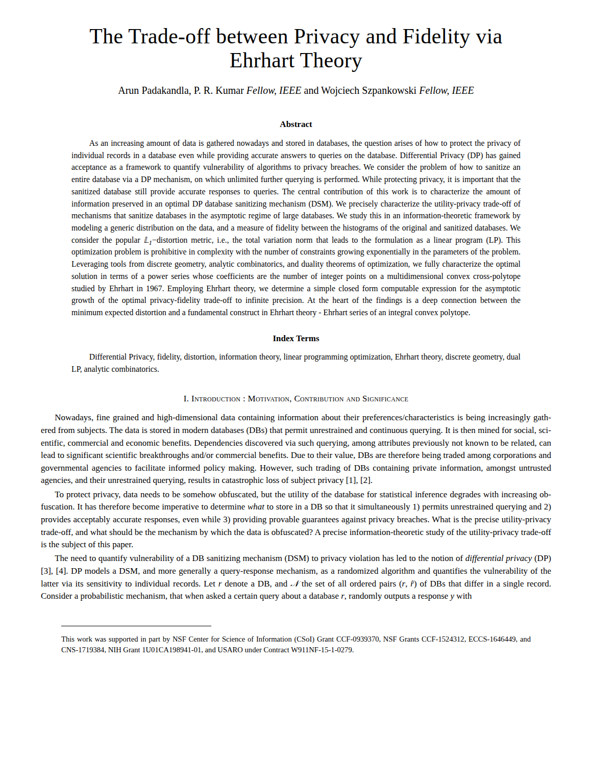The Trade-off between Privacy and Fidelity via
Ehrhart Theory
Arun Padakandla, P. R. Kumar Fellow, IEEE and Wojciech Szpankowski Fellow, IEEE
Abstract
As an increasing amount of data is gathered nowadays and stored in databases, the question arises of how to protect the privacy of individual records in a database even while providing accurate answers to queries on the database. Differential Privacy (DP) has gained acceptance as a framework to quantify vulnerability of algorithms to privacy breaches. We consider the problem of how to sanitize an entire database via a DP mechanism, on which unlimited further querying is performed. While protecting privacy, it is important that the sanitized database still provide accurate responses to queries. The central contribution of this work is to characterize the amount of information preserved in an optimal DP database sanitizing mechanism (DSM). We precisely characterize the utility-privacy trade-off of mechanisms that sanitize databases in the asymptotic regime of large databases. We study this in an information-theoretic framework by modeling a generic distribution on the data, and a measure of fidelity between the histograms of the original and sanitized databases. We consider the popular 𝕃1−distortion metric, i.e., the total variation norm that leads to the formulation as a linear program (LP). This optimization problem is prohibitive in complexity with the number of constraints growing exponentially in the parameters of the problem. Leveraging tools from discrete geometry, analytic combinatorics, and duality theorems of optimization, we fully characterize the optimal solution in terms of a power series whose coefficients are the number of integer points on a multidimensional convex cross-polytope studied by Ehrhart in 1967. Employing Ehrhart theory, we determine a simple closed form computable expression for the asymptotic growth of the optimal privacy-fidelity trade-off to infinite precision. At the heart of the findings is a deep connection between the minimum expected distortion and a fundamental construct in Ehrhart theory - Ehrhart series of an integral convex polytope.
Index Terms
Differential Privacy, fidelity, distortion, information theory, linear programming optimization, Ehrhart theory, discrete geometry, dual LP, analytic combinatorics.
I. Introduction : Motivation, Contribution and Significance
Nowadays, fine grained and high-dimensional data containing information about their preferences/characteristics is being increasingly gathered from subjects. The data is stored in modern databases (DBs) that permit unrestrained and continuous querying. It is then mined for social, scientific, commercial and economic benefits. Dependencies discovered via such querying, among attributes previously not known to be related, can lead to significant scientific breakthroughs and/or commercial benefits. Due to their value, DBs are therefore being traded among corporations and governmental agencies to facilitate informed policy making. However, such trading of DBs containing private information, amongst untrusted agencies, and their unrestrained querying, results in catastrophic loss of subject privacy [1], [2].
To protect privacy, data needs to be somehow obfuscated, but the utility of the database for statistical inference degrades with increasing obfuscation. It has therefore become imperative to determine what to store in a DB so that it simultaneously 1) permits unrestrained querying and 2) provides acceptably accurate responses, even while 3) providing provable guarantees against privacy breaches. What is the precise utility-privacy trade-off, and what should be the mechanism by which the data is obfuscated? A precise information-theoretic study of the utility-privacy trade-off is the subject of this paper.
The need to quantify vulnerability of a DB sanitizing mechanism (DSM) to privacy violation has led to the notion of differential privacy (DP) [3], [4]. DP models a DSM, and more generally a query-response mechanism, as a randomized algorithm and quantifies the vulnerability of the latter via its sensitivity to individual records. Let r denote a DB, and 𝒩 the set of all ordered pairs (r, r̂) of DBs that differ in a single record. Consider a probabilistic mechanism, that when asked a certain query about a database r, randomly outputs a response y with
This work was supported in part by NSF Center for Science of Information (CSoI) Grant CCF-0939370, NSF Grants CCF-1524312, ECCS-1646449, and CNS-1719384, NIH Grant 1U01CA198941-01, and USARO under Contract W911NF-15-1-0279.